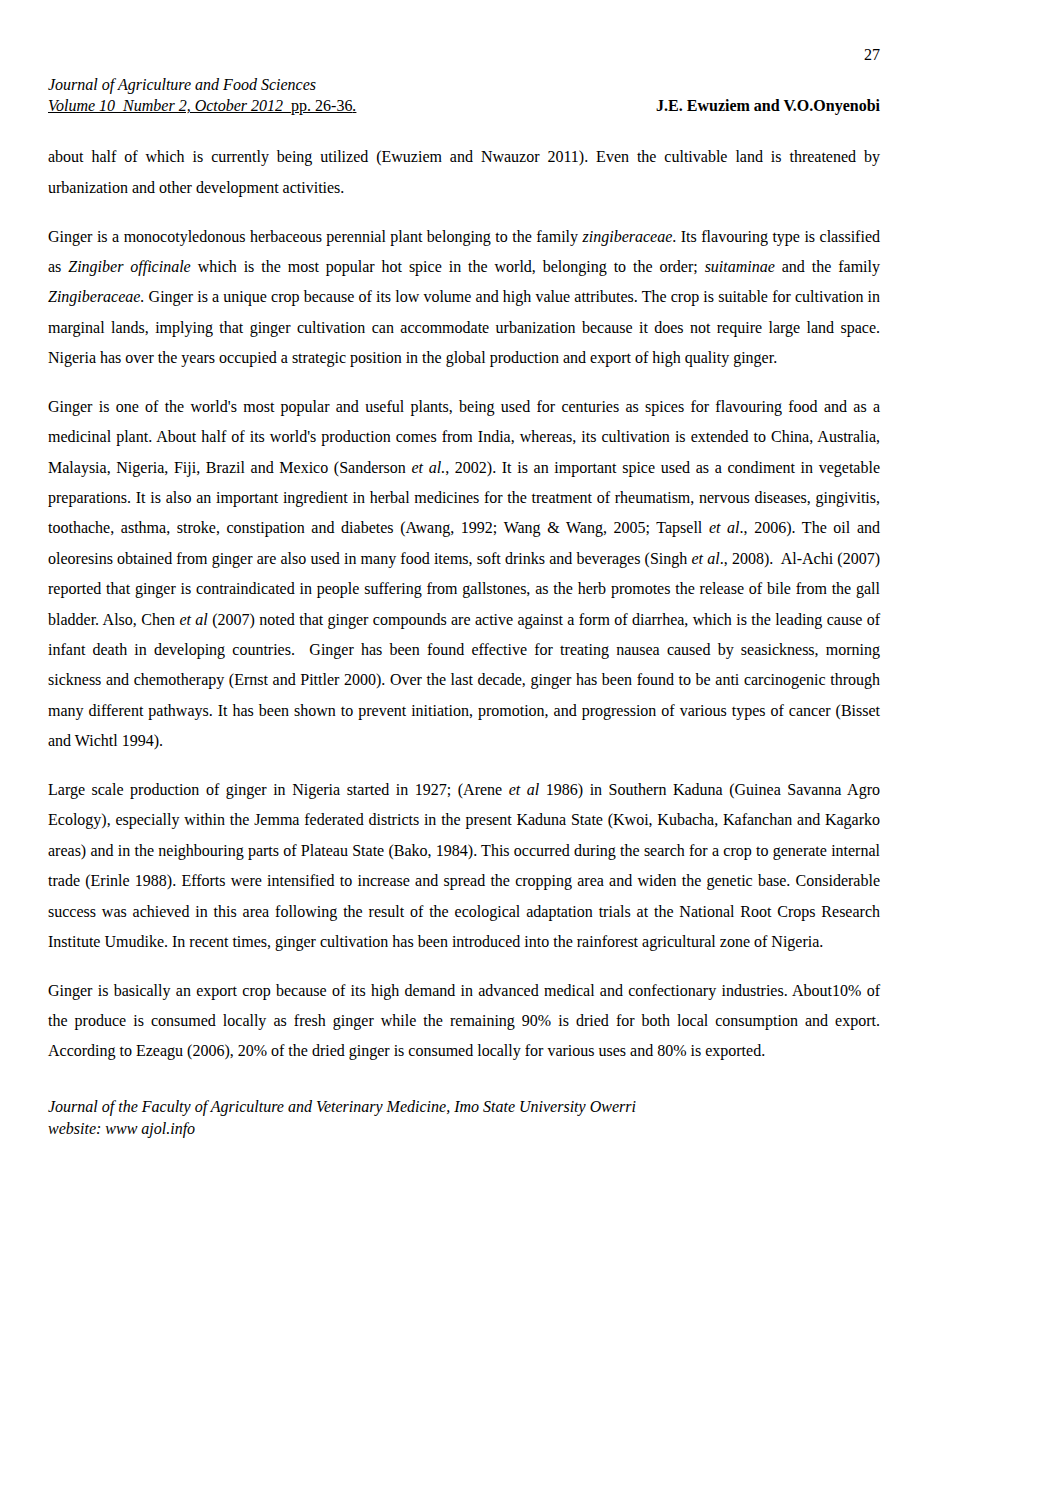27
Journal of Agriculture and Food Sciences
Volume 10 Number 2, October 2012 pp. 26-36. J.E. Ewuziem and V.O.Onyenobi
about half of which is currently being utilized (Ewuziem and Nwauzor 2011). Even the cultivable land is threatened by urbanization and other development activities.
Ginger is a monocotyledonous herbaceous perennial plant belonging to the family zingiberaceae. Its flavouring type is classified as Zingiber officinale which is the most popular hot spice in the world, belonging to the order; suitaminae and the family Zingiberaceae. Ginger is a unique crop because of its low volume and high value attributes. The crop is suitable for cultivation in marginal lands, implying that ginger cultivation can accommodate urbanization because it does not require large land space. Nigeria has over the years occupied a strategic position in the global production and export of high quality ginger.
Ginger is one of the world's most popular and useful plants, being used for centuries as spices for flavouring food and as a medicinal plant. About half of its world's production comes from India, whereas, its cultivation is extended to China, Australia, Malaysia, Nigeria, Fiji, Brazil and Mexico (Sanderson et al., 2002). It is an important spice used as a condiment in vegetable preparations. It is also an important ingredient in herbal medicines for the treatment of rheumatism, nervous diseases, gingivitis, toothache, asthma, stroke, constipation and diabetes (Awang, 1992; Wang & Wang, 2005; Tapsell et al., 2006). The oil and oleoresins obtained from ginger are also used in many food items, soft drinks and beverages (Singh et al., 2008). Al-Achi (2007) reported that ginger is contraindicated in people suffering from gallstones, as the herb promotes the release of bile from the gall bladder. Also, Chen et al (2007) noted that ginger compounds are active against a form of diarrhea, which is the leading cause of infant death in developing countries. Ginger has been found effective for treating nausea caused by seasickness, morning sickness and chemotherapy (Ernst and Pittler 2000). Over the last decade, ginger has been found to be anti carcinogenic through many different pathways. It has been shown to prevent initiation, promotion, and progression of various types of cancer (Bisset and Wichtl 1994).
Large scale production of ginger in Nigeria started in 1927; (Arene et al 1986) in Southern Kaduna (Guinea Savanna Agro Ecology), especially within the Jemma federated districts in the present Kaduna State (Kwoi, Kubacha, Kafanchan and Kagarko areas) and in the neighbouring parts of Plateau State (Bako, 1984). This occurred during the search for a crop to generate internal trade (Erinle 1988). Efforts were intensified to increase and spread the cropping area and widen the genetic base. Considerable success was achieved in this area following the result of the ecological adaptation trials at the National Root Crops Research Institute Umudike. In recent times, ginger cultivation has been introduced into the rainforest agricultural zone of Nigeria.
Ginger is basically an export crop because of its high demand in advanced medical and confectionary industries. About10% of the produce is consumed locally as fresh ginger while the remaining 90% is dried for both local consumption and export. According to Ezeagu (2006), 20% of the dried ginger is consumed locally for various uses and 80% is exported.
Journal of the Faculty of Agriculture and Veterinary Medicine, Imo State University Owerri
website: www ajol.info